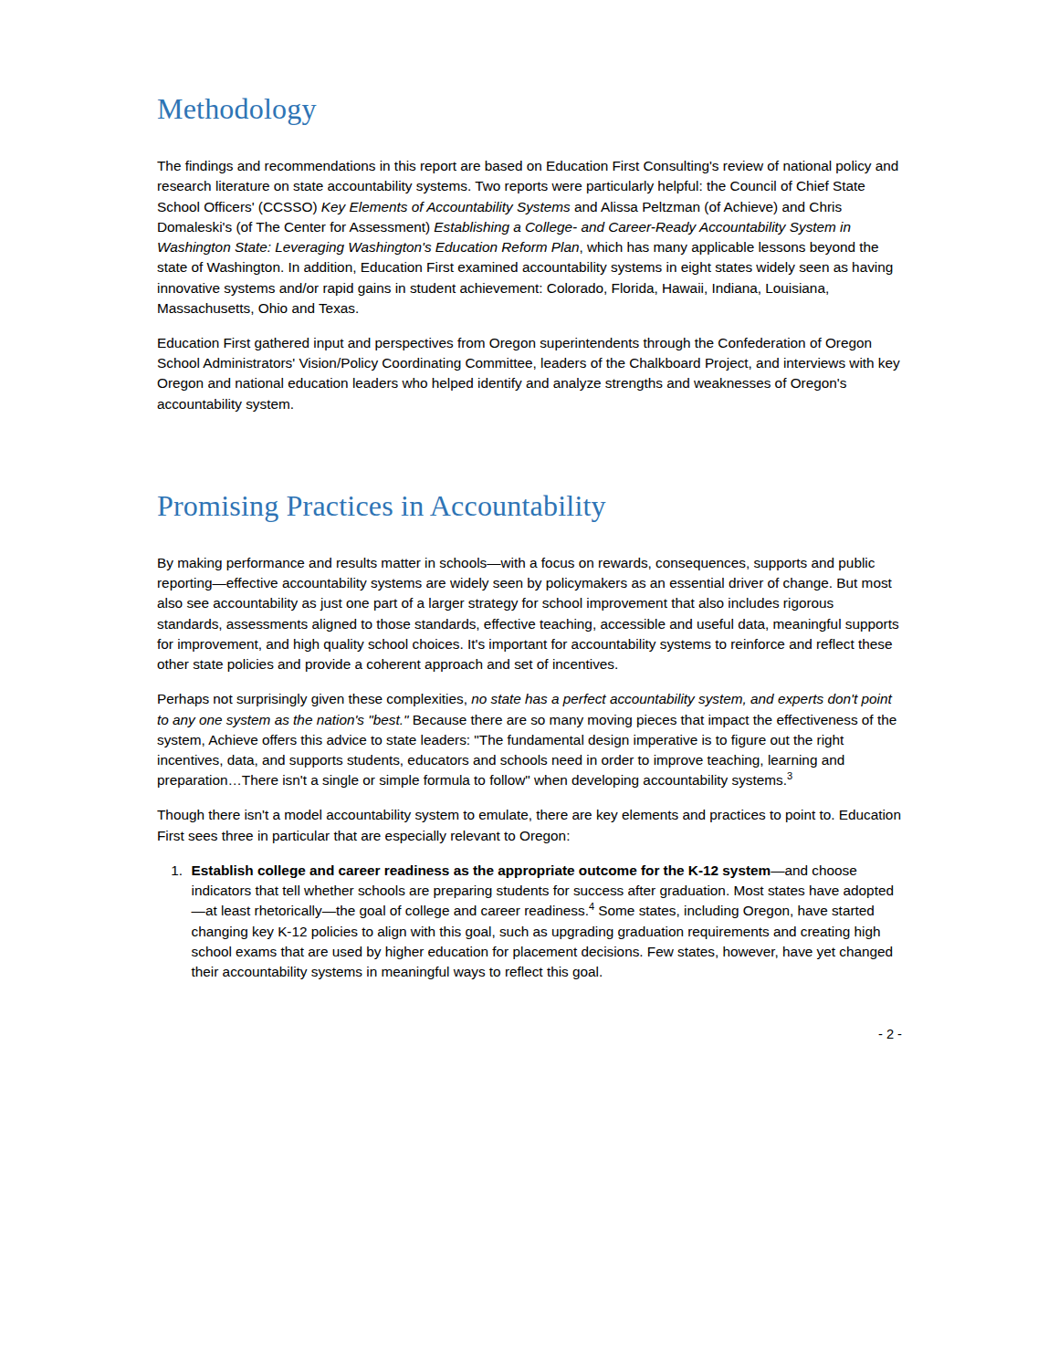Methodology
The findings and recommendations in this report are based on Education First Consulting's review of national policy and research literature on state accountability systems. Two reports were particularly helpful: the Council of Chief State School Officers' (CCSSO) Key Elements of Accountability Systems and Alissa Peltzman (of Achieve) and Chris Domaleski's (of The Center for Assessment) Establishing a College- and Career-Ready Accountability System in Washington State: Leveraging Washington's Education Reform Plan, which has many applicable lessons beyond the state of Washington. In addition, Education First examined accountability systems in eight states widely seen as having innovative systems and/or rapid gains in student achievement: Colorado, Florida, Hawaii, Indiana, Louisiana, Massachusetts, Ohio and Texas.
Education First gathered input and perspectives from Oregon superintendents through the Confederation of Oregon School Administrators' Vision/Policy Coordinating Committee, leaders of the Chalkboard Project, and interviews with key Oregon and national education leaders who helped identify and analyze strengths and weaknesses of Oregon's accountability system.
Promising Practices in Accountability
By making performance and results matter in schools—with a focus on rewards, consequences, supports and public reporting—effective accountability systems are widely seen by policymakers as an essential driver of change. But most also see accountability as just one part of a larger strategy for school improvement that also includes rigorous standards, assessments aligned to those standards, effective teaching, accessible and useful data, meaningful supports for improvement, and high quality school choices. It's important for accountability systems to reinforce and reflect these other state policies and provide a coherent approach and set of incentives.
Perhaps not surprisingly given these complexities, no state has a perfect accountability system, and experts don't point to any one system as the nation's "best." Because there are so many moving pieces that impact the effectiveness of the system, Achieve offers this advice to state leaders: "The fundamental design imperative is to figure out the right incentives, data, and supports students, educators and schools need in order to improve teaching, learning and preparation…There isn't a single or simple formula to follow" when developing accountability systems.3
Though there isn't a model accountability system to emulate, there are key elements and practices to point to. Education First sees three in particular that are especially relevant to Oregon:
Establish college and career readiness as the appropriate outcome for the K-12 system—and choose indicators that tell whether schools are preparing students for success after graduation. Most states have adopted—at least rhetorically—the goal of college and career readiness.4 Some states, including Oregon, have started changing key K-12 policies to align with this goal, such as upgrading graduation requirements and creating high school exams that are used by higher education for placement decisions. Few states, however, have yet changed their accountability systems in meaningful ways to reflect this goal.
- 2 -